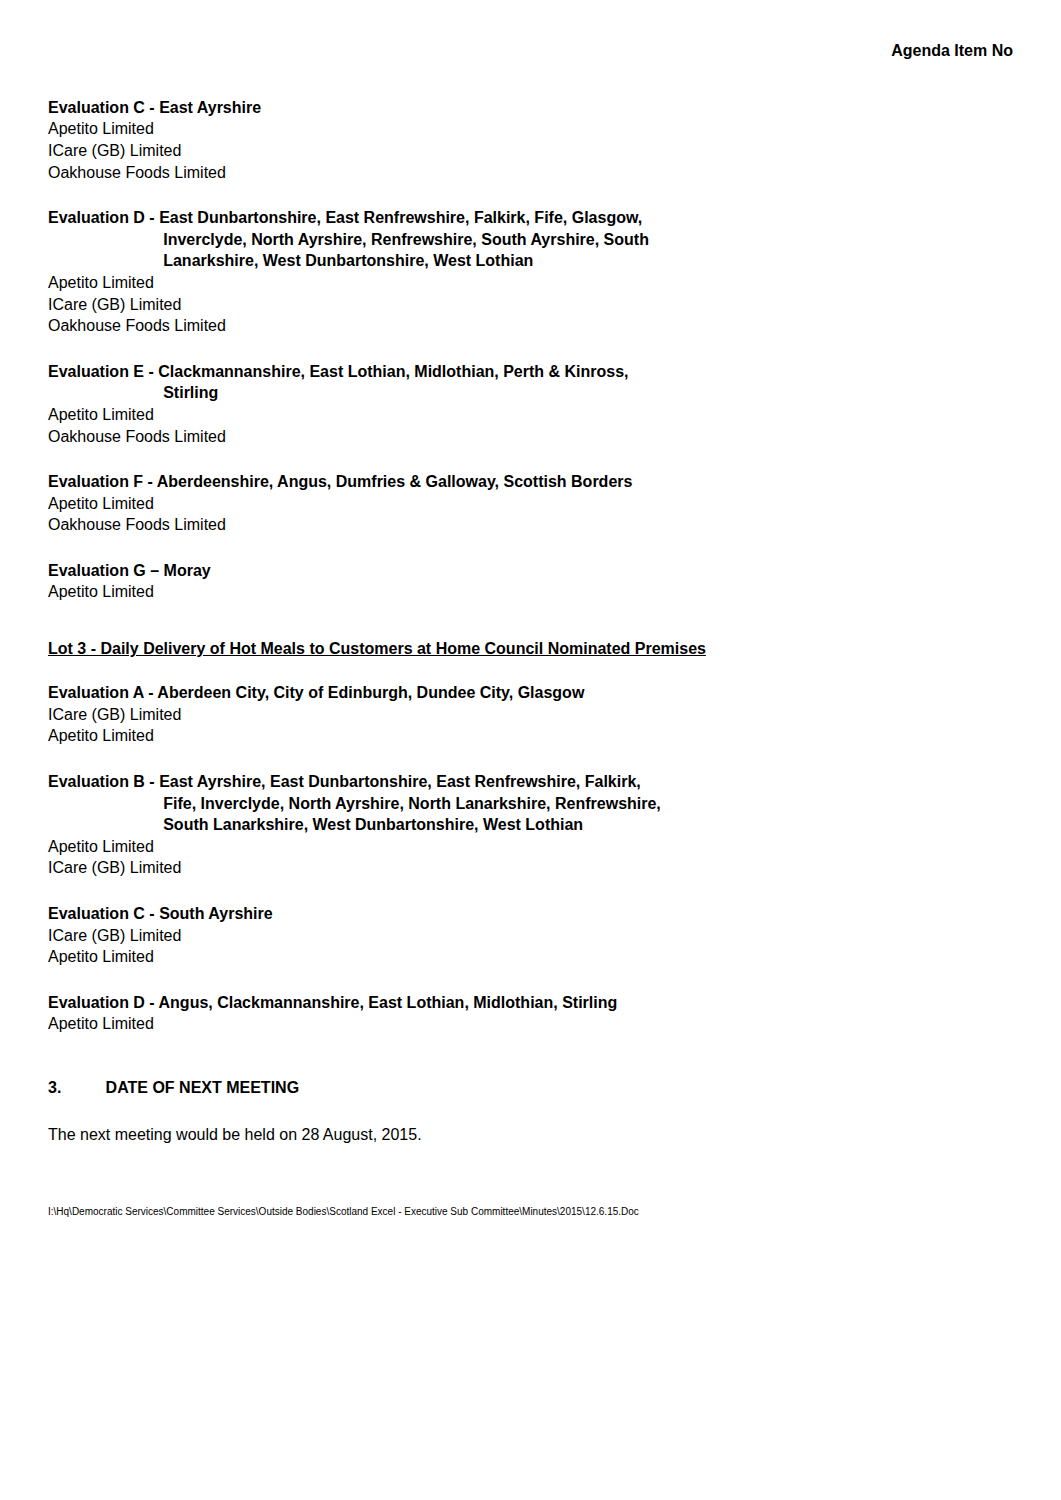Agenda Item No
Evaluation C - East Ayrshire
Apetito Limited
ICare (GB) Limited
Oakhouse Foods Limited
Evaluation D - East Dunbartonshire, East Renfrewshire, Falkirk, Fife, Glasgow,Inverclyde, North Ayrshire, Renfrewshire, South Ayrshire, South Lanarkshire, West Dunbartonshire, West Lothian
Apetito Limited
ICare (GB) Limited
Oakhouse Foods Limited
Evaluation E - Clackmannanshire, East Lothian, Midlothian, Perth & Kinross,Stirling
Apetito Limited
Oakhouse Foods Limited
Evaluation F - Aberdeenshire, Angus, Dumfries & Galloway, Scottish Borders
Apetito Limited
Oakhouse Foods Limited
Evaluation G – Moray
Apetito Limited
Lot 3 - Daily Delivery of Hot Meals to Customers at Home Council Nominated Premises
Evaluation A - Aberdeen City, City of Edinburgh, Dundee City, Glasgow
ICare (GB) Limited
Apetito Limited
Evaluation B - East Ayrshire, East Dunbartonshire, East Renfrewshire, Falkirk,Fife, Inverclyde, North Ayrshire, North Lanarkshire, Renfrewshire, South Lanarkshire, West Dunbartonshire, West Lothian
Apetito Limited
ICare (GB) Limited
Evaluation C - South Ayrshire
ICare (GB) Limited
Apetito Limited
Evaluation D - Angus, Clackmannanshire, East Lothian, Midlothian, Stirling
Apetito Limited
3. DATE OF NEXT MEETING
The next meeting would be held on 28 August, 2015.
I:\Hq\Democratic Services\Committee Services\Outside Bodies\Scotland Excel - Executive Sub Committee\Minutes\2015\12.6.15.Doc